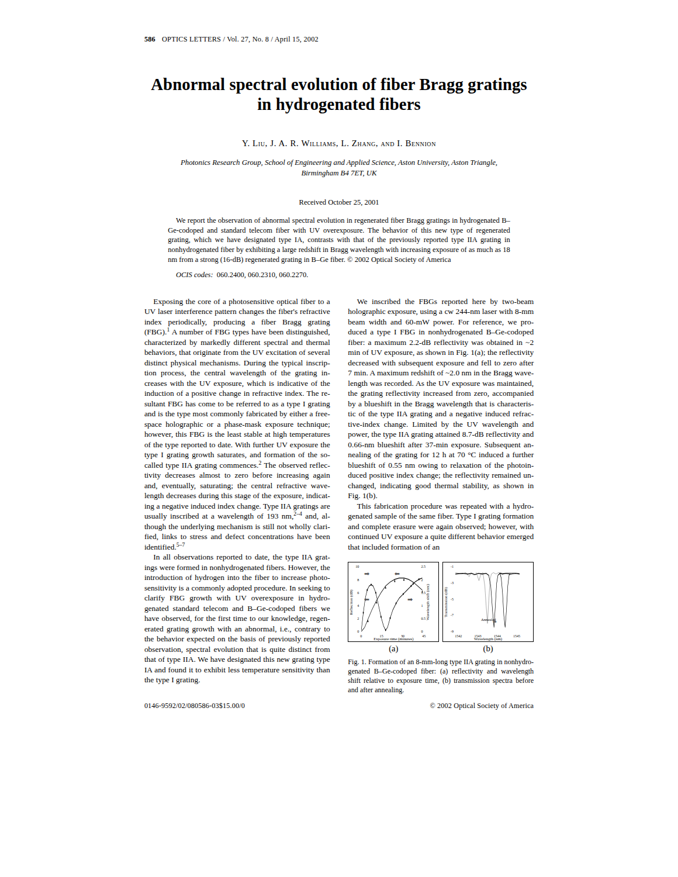586 OPTICS LETTERS / Vol. 27, No. 8 / April 15, 2002
Abnormal spectral evolution of fiber Bragg gratings
in hydrogenated fibers
Y. Liu, J. A. R. Williams, L. Zhang, and I. Bennion
Photonics Research Group, School of Engineering and Applied Science, Aston University, Aston Triangle,
Birmingham B4 7ET, UK
Received October 25, 2001
We report the observation of abnormal spectral evolution in regenerated fiber Bragg gratings in hydrogenated B–Ge-codoped and standard telecom fiber with UV overexposure. The behavior of this new type of regenerated grating, which we have designated type IA, contrasts with that of the previously reported type IIA grating in nonhydrogenated fiber by exhibiting a large redshift in Bragg wavelength with increasing exposure of as much as 18 nm from a strong (16-dB) regenerated grating in B–Ge fiber. © 2002 Optical Society of America
OCIS codes: 060.2400, 060.2310, 060.2270.
Exposing the core of a photosensitive optical fiber to a UV laser interference pattern changes the fiber's refractive index periodically, producing a fiber Bragg grating (FBG).1 A number of FBG types have been distinguished, characterized by markedly different spectral and thermal behaviors, that originate from the UV excitation of several distinct physical mechanisms. During the typical inscription process, the central wavelength of the grating increases with the UV exposure, which is indicative of the induction of a positive change in refractive index. The resultant FBG has come to be referred to as a type I grating and is the type most commonly fabricated by either a free-space holographic or a phase-mask exposure technique; however, this FBG is the least stable at high temperatures of the type reported to date. With further UV exposure the type I grating growth saturates, and formation of the so-called type IIA grating commences.2 The observed reflectivity decreases almost to zero before increasing again and, eventually, saturating; the central refractive wavelength decreases during this stage of the exposure, indicating a negative induced index change. Type IIA gratings are usually inscribed at a wavelength of 193 nm,2–4 and, although the underlying mechanism is still not wholly clarified, links to stress and defect concentrations have been identified.5–7
In all observations reported to date, the type IIA gratings were formed in nonhydrogenated fibers. However, the introduction of hydrogen into the fiber to increase photosensitivity is a commonly adopted procedure. In seeking to clarify FBG growth with UV overexposure in hydrogenated standard telecom and B–Ge-codoped fibers we have observed, for the first time to our knowledge, regenerated grating growth with an abnormal, i.e., contrary to the behavior expected on the basis of previously reported observation, spectral evolution that is quite distinct from that of type IIA. We have designated this new grating type IA and found it to exhibit less temperature sensitivity than the type I grating.
We inscribed the FBGs reported here by two-beam holographic exposure, using a cw 244-nm laser with 8-mm beam width and 60-mW power. For reference, we produced a type I FBG in nonhydrogenated B–Ge-codoped fiber: a maximum 2.2-dB reflectivity was obtained in ~2 min of UV exposure, as shown in Fig. 1(a); the reflectivity decreased with subsequent exposure and fell to zero after 7 min. A maximum redshift of ~2.0 nm in the Bragg wavelength was recorded. As the UV exposure was maintained, the grating reflectivity increased from zero, accompanied by a blueshift in the Bragg wavelength that is characteristic of the type IIA grating and a negative induced refractive-index change. Limited by the UV wavelength and power, the type IIA grating attained 8.7-dB reflectivity and 0.66-nm blueshift after 37-min exposure. Subsequent annealing of the grating for 12 h at 70 °C induced a further blueshift of 0.55 nm owing to relaxation of the photoinduced positive index change; the reflectivity remained unchanged, indicating good thermal stability, as shown in Fig. 1(b).
This fabrication procedure was repeated with a hydrogenated sample of the same fiber. Type I grating formation and complete erasure were again observed; however, with continued UV exposure a quite different behavior emerged that included formation of an
Reflection (dB)
1086420
Wavelength shift (nm)
2.521.510.50
➡ ➡ ➡ ➡
0153045
Exposure time (minutes)
(a)
Transmission (dB)
-1-3-5-7-9
Annealed ➡
1542154315441545
Wavelength (nm)
(b)
Fig. 1. Formation of an 8-mm-long type IIA grating in nonhydrogenated B–Ge-codoped fiber: (a) reflectivity and wavelength shift relative to exposure time, (b) transmission spectra before and after annealing.
0146-9592/02/080586-03$15.00/0 © 2002 Optical Society of America